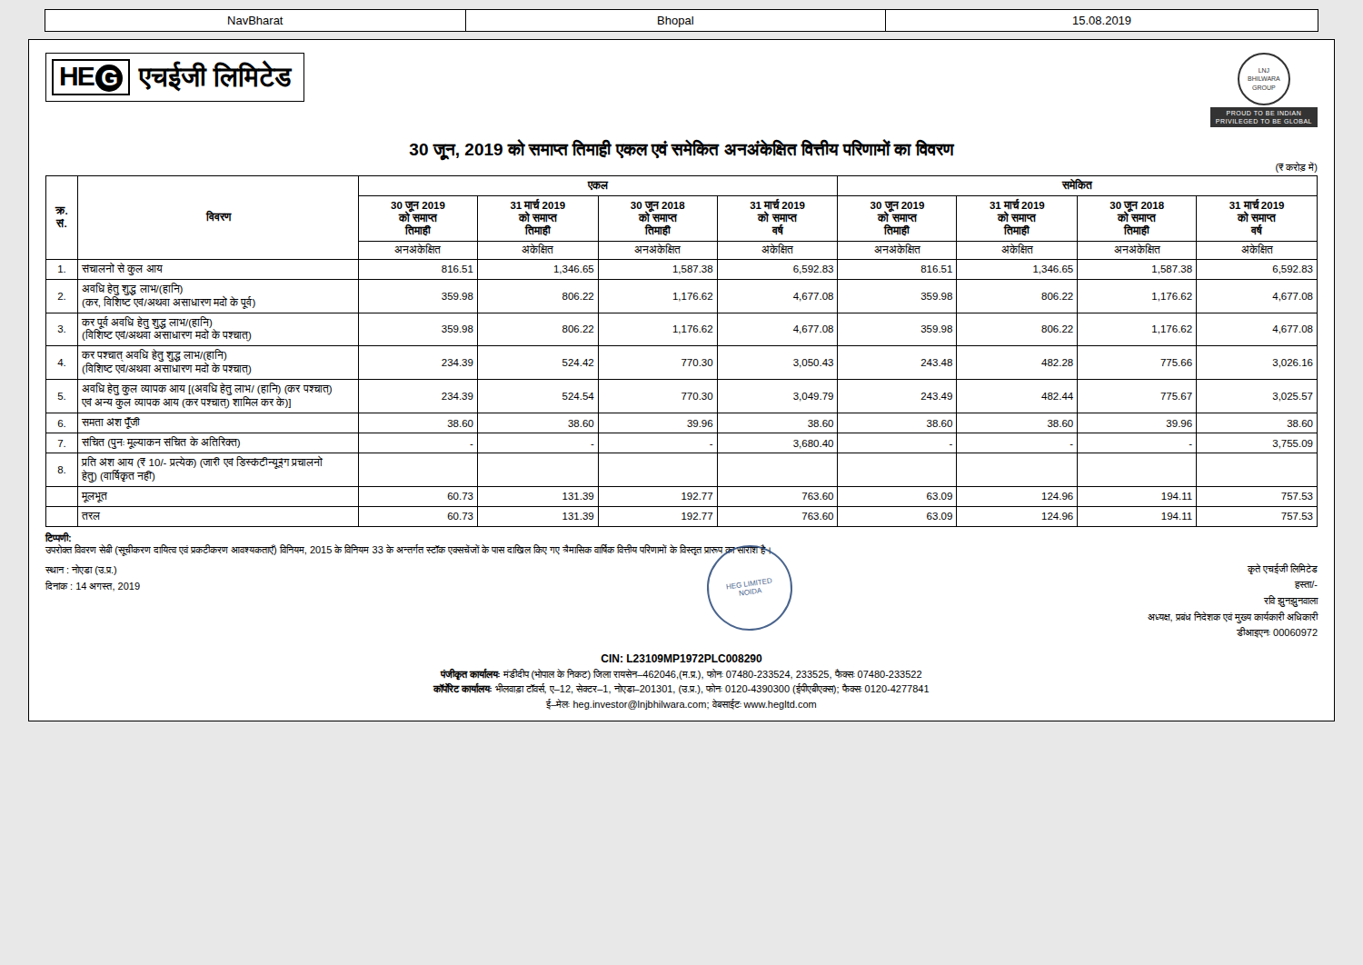NavBharat
Bhopal
15.08.2019
HEG एचईजी लिमिटेड
LNJ
BHILWARA
GROUP
PROUD TO BE INDIAN
PRIVILEGED TO BE GLOBAL
30 जून, 2019 को समाप्त तिमाही एकल एवं समेकित अनअंकेक्षित वित्तीय परिणामों का विवरण
(₹ करोड़ में)
| क्र. सं. | विवरण | एकल | समेकित |
| --- | --- | --- | --- |
| 30 जून 2019 को समाप्त तिमाही | 31 मार्च 2019 को समाप्त तिमाही | 30 जून 2018 को समाप्त तिमाही | 31 मार्च 2019 को समाप्त वर्ष | 30 जून 2019 को समाप्त तिमाही | 31 मार्च 2019 को समाप्त तिमाही | 30 जून 2018 को समाप्त तिमाही | 31 मार्च 2019 को समाप्त वर्ष |
| अनअंकेक्षित | अंकेक्षित | अनअंकेक्षित | अंकेक्षित | अनअंकेक्षित | अंकेक्षित | अनअंकेक्षित | अंकेक्षित |
| 1. | संचालनों से कुल आय | 816.51 | 1,346.65 | 1,587.38 | 6,592.83 | 816.51 | 1,346.65 | 1,587.38 | 6,592.83 |
| 2. | अवधि हेतु शुद्ध लाभ/(हानि) (कर, विशिष्ट एवं/अथवा असाधारण मदों के पूर्व) | 359.98 | 806.22 | 1,176.62 | 4,677.08 | 359.98 | 806.22 | 1,176.62 | 4,677.08 |
| 3. | कर पूर्व अवधि हेतु शुद्ध लाभ/(हानि) (विशिष्ट एवं/अथवा असाधारण मदों के पश्चात्) | 359.98 | 806.22 | 1,176.62 | 4,677.08 | 359.98 | 806.22 | 1,176.62 | 4,677.08 |
| 4. | कर पश्चात् अवधि हेतु शुद्ध लाभ/(हानि) (विशिष्ट एवं/अथवा असाधारण मदों के पश्चात्) | 234.39 | 524.42 | 770.30 | 3,050.43 | 243.48 | 482.28 | 775.66 | 3,026.16 |
| 5. | अवधि हेतु कुल व्यापक आय [(अवधि हेतु लाभ/ (हानि) (कर पश्चात्) एवं अन्य कुल व्यापक आय (कर पश्चात्) शामिल कर के)] | 234.39 | 524.54 | 770.30 | 3,049.79 | 243.49 | 482.44 | 775.67 | 3,025.57 |
| 6. | समता अंश पूँजी | 38.60 | 38.60 | 39.96 | 38.60 | 38.60 | 38.60 | 39.96 | 38.60 |
| 7. | संचित (पुनः मूल्यांकन संचित के अतिरिक्त) | - | - | - | 3,680.40 | - | - | - | 3,755.09 |
| 8. | प्रति अंश आय (₹ 10/- प्रत्येक) (जारी एवं डिस्कंटीन्यूइंग प्रचालनों हेतु) (वार्षिकृत नहीं) | | | | | | | | |
| | मूलभूत | 60.73 | 131.39 | 192.77 | 763.60 | 63.09 | 124.96 | 194.11 | 757.53 |
| | तरल | 60.73 | 131.39 | 192.77 | 763.60 | 63.09 | 124.96 | 194.11 | 757.53 |
टिप्पणी:
उपरोक्त विवरण सेबी (सूचीकरण दायित्व एवं प्रकटीकरण आवश्यकताएँ) विनियम, 2015 के विनियम 33 के अन्तर्गत स्टॉक एक्सचेंजों के पास दाखिल किए गए त्रैमासिक वार्षिक वित्तीय परिणामों के विस्तृत प्रारूप का सारांश है।
स्थान : नोएडा (उ.प्र.)
दिनांक : 14 अगस्त, 2019
HEG LIMITED
NOIDA
कृते एचईजी लिमिटेड
हस्ता/-
रवि झुनझुनवाला
अध्यक्ष, प्रबंध निदेशक एवं मुख्य कार्यकारी अधिकारी
डीआइएनः 00060972
CIN: L23109MP1972PLC008290
पंजीकृत कार्यालयः मंडीदीप (भोपाल के निकट) जिला रायसेन–462046,(म.प्र.), फोनः 07480-233524, 233525, फैक्सः 07480-233522
कॉर्पोरेट कार्यालयः भीलवाड़ा टॉवर्स, ए–12, सेक्टर–1, नोएडा–201301, (उ.प्र.), फोनः 0120-4390300 (ईपीएबीएक्स); फैक्सः 0120-4277841
ई–मेलः heg.investor@lnjbhilwara.com; वेबसाईटः www.hegltd.com